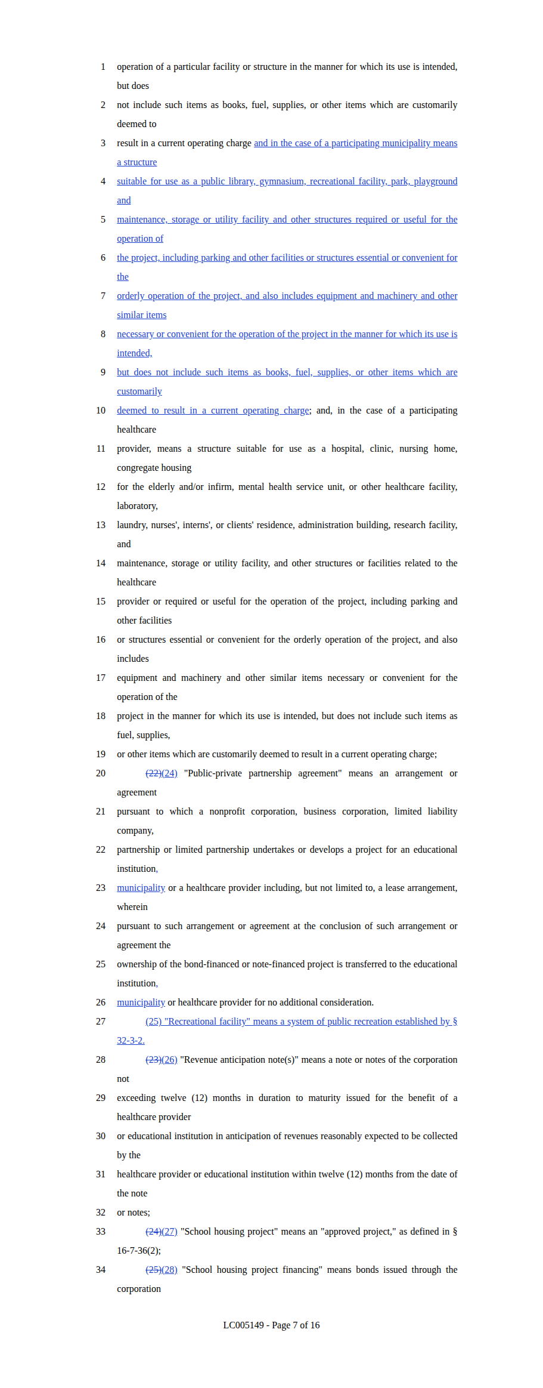operation of a particular facility or structure in the manner for which its use is intended, but does
not include such items as books, fuel, supplies, or other items which are customarily deemed to
result in a current operating charge and in the case of a participating municipality means a structure
suitable for use as a public library, gymnasium, recreational facility, park, playground and
maintenance, storage or utility facility and other structures required or useful for the operation of
the project, including parking and other facilities or structures essential or convenient for the
orderly operation of the project, and also includes equipment and machinery and other similar items
necessary or convenient for the operation of the project in the manner for which its use is intended,
but does not include such items as books, fuel, supplies, or other items which are customarily
deemed to result in a current operating charge; and, in the case of a participating healthcare
provider, means a structure suitable for use as a hospital, clinic, nursing home, congregate housing
for the elderly and/or infirm, mental health service unit, or other healthcare facility, laboratory,
laundry, nurses', interns', or clients' residence, administration building, research facility, and
maintenance, storage or utility facility, and other structures or facilities related to the healthcare
provider or required or useful for the operation of the project, including parking and other facilities
or structures essential or convenient for the orderly operation of the project, and also includes
equipment and machinery and other similar items necessary or convenient for the operation of the
project in the manner for which its use is intended, but does not include such items as fuel, supplies,
or other items which are customarily deemed to result in a current operating charge;
(22)(24) "Public-private partnership agreement" means an arrangement or agreement
pursuant to which a nonprofit corporation, business corporation, limited liability company,
partnership or limited partnership undertakes or develops a project for an educational institution,
municipality or a healthcare provider including, but not limited to, a lease arrangement, wherein
pursuant to such arrangement or agreement at the conclusion of such arrangement or agreement the
ownership of the bond-financed or note-financed project is transferred to the educational institution,
municipality or healthcare provider for no additional consideration.
(25) "Recreational facility" means a system of public recreation established by § 32-3-2.
(23)(26) "Revenue anticipation note(s)" means a note or notes of the corporation not
exceeding twelve (12) months in duration to maturity issued for the benefit of a healthcare provider
or educational institution in anticipation of revenues reasonably expected to be collected by the
healthcare provider or educational institution within twelve (12) months from the date of the note
or notes;
(24)(27) "School housing project" means an "approved project," as defined in § 16-7-36(2);
(25)(28) "School housing project financing" means bonds issued through the corporation
LC005149 - Page 7 of 16